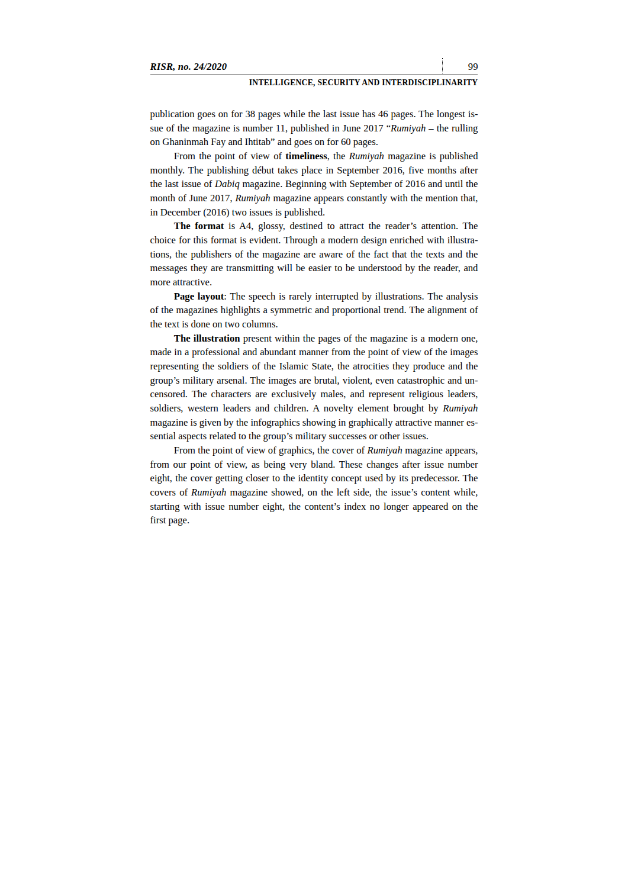RISR, no. 24/2020 99
Intelligence, Security and Interdisciplinarity
publication goes on for 38 pages while the last issue has 46 pages. The longest issue of the magazine is number 11, published in June 2017 “Rumiyah – the rulling on Ghaninmah Fay and Ihtitab” and goes on for 60 pages.
From the point of view of timeliness, the Rumiyah magazine is published monthly. The publishing début takes place in September 2016, five months after the last issue of Dabiq magazine. Beginning with September of 2016 and until the month of June 2017, Rumiyah magazine appears constantly with the mention that, in December (2016) two issues is published.
The format is A4, glossy, destined to attract the reader’s attention. The choice for this format is evident. Through a modern design enriched with illustrations, the publishers of the magazine are aware of the fact that the texts and the messages they are transmitting will be easier to be understood by the reader, and more attractive.
Page layout: The speech is rarely interrupted by illustrations. The analysis of the magazines highlights a symmetric and proportional trend. The alignment of the text is done on two columns.
The illustration present within the pages of the magazine is a modern one, made in a professional and abundant manner from the point of view of the images representing the soldiers of the Islamic State, the atrocities they produce and the group’s military arsenal. The images are brutal, violent, even catastrophic and uncensored. The characters are exclusively males, and represent religious leaders, soldiers, western leaders and children. A novelty element brought by Rumiyah magazine is given by the infographics showing in graphically attractive manner essential aspects related to the group’s military successes or other issues.
From the point of view of graphics, the cover of Rumiyah magazine appears, from our point of view, as being very bland. These changes after issue number eight, the cover getting closer to the identity concept used by its predecessor. The covers of Rumiyah magazine showed, on the left side, the issue’s content while, starting with issue number eight, the content’s index no longer appeared on the first page.